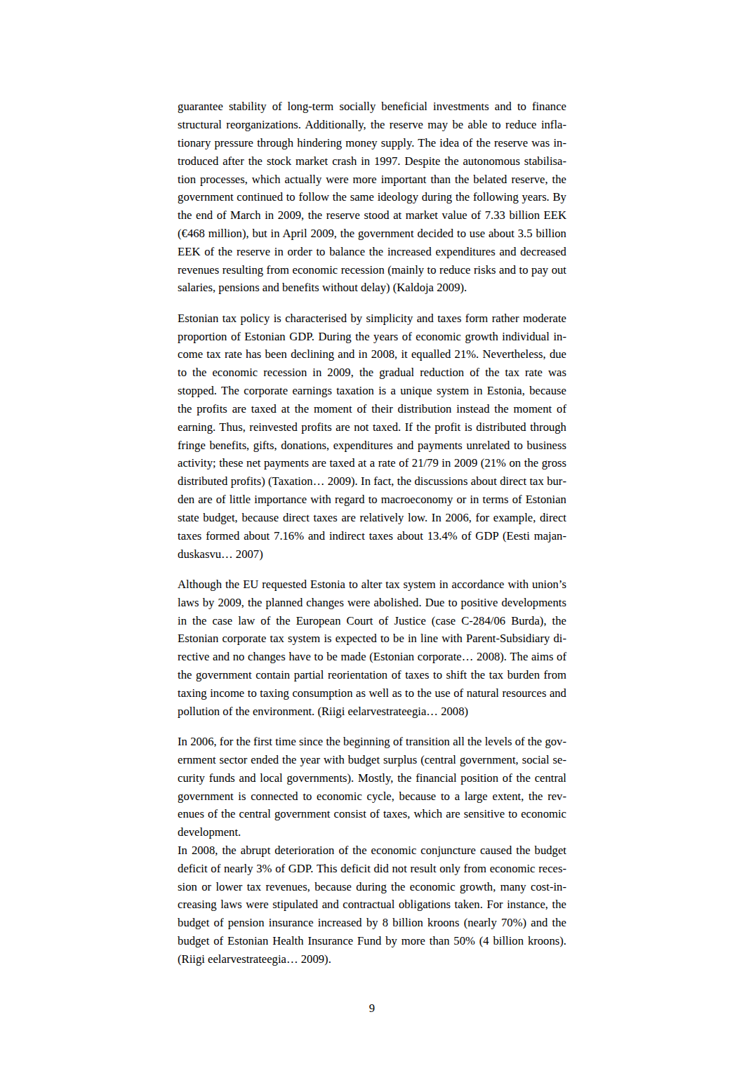guarantee stability of long-term socially beneficial investments and to finance structural reorganizations. Additionally, the reserve may be able to reduce inflationary pressure through hindering money supply. The idea of the reserve was introduced after the stock market crash in 1997. Despite the autonomous stabilisation processes, which actually were more important than the belated reserve, the government continued to follow the same ideology during the following years. By the end of March in 2009, the reserve stood at market value of 7.33 billion EEK (€468 million), but in April 2009, the government decided to use about 3.5 billion EEK of the reserve in order to balance the increased expenditures and decreased revenues resulting from economic recession (mainly to reduce risks and to pay out salaries, pensions and benefits without delay) (Kaldoja 2009).
Estonian tax policy is characterised by simplicity and taxes form rather moderate proportion of Estonian GDP. During the years of economic growth individual income tax rate has been declining and in 2008, it equalled 21%. Nevertheless, due to the economic recession in 2009, the gradual reduction of the tax rate was stopped. The corporate earnings taxation is a unique system in Estonia, because the profits are taxed at the moment of their distribution instead the moment of earning. Thus, reinvested profits are not taxed. If the profit is distributed through fringe benefits, gifts, donations, expenditures and payments unrelated to business activity; these net payments are taxed at a rate of 21/79 in 2009 (21% on the gross distributed profits) (Taxation… 2009). In fact, the discussions about direct tax burden are of little importance with regard to macroeconomy or in terms of Estonian state budget, because direct taxes are relatively low. In 2006, for example, direct taxes formed about 7.16% and indirect taxes about 13.4% of GDP (Eesti majanduskasvu… 2007)
Although the EU requested Estonia to alter tax system in accordance with union’s laws by 2009, the planned changes were abolished. Due to positive developments in the case law of the European Court of Justice (case C-284/06 Burda), the Estonian corporate tax system is expected to be in line with Parent-Subsidiary directive and no changes have to be made (Estonian corporate… 2008). The aims of the government contain partial reorientation of taxes to shift the tax burden from taxing income to taxing consumption as well as to the use of natural resources and pollution of the environment. (Riigi eelarvestrateegia… 2008)
In 2006, for the first time since the beginning of transition all the levels of the government sector ended the year with budget surplus (central government, social security funds and local governments). Mostly, the financial position of the central government is connected to economic cycle, because to a large extent, the revenues of the central government consist of taxes, which are sensitive to economic development.
In 2008, the abrupt deterioration of the economic conjuncture caused the budget deficit of nearly 3% of GDP. This deficit did not result only from economic recession or lower tax revenues, because during the economic growth, many cost-increasing laws were stipulated and contractual obligations taken. For instance, the budget of pension insurance increased by 8 billion kroons (nearly 70%) and the budget of Estonian Health Insurance Fund by more than 50% (4 billion kroons). (Riigi eelarvestrateegia… 2009).
9